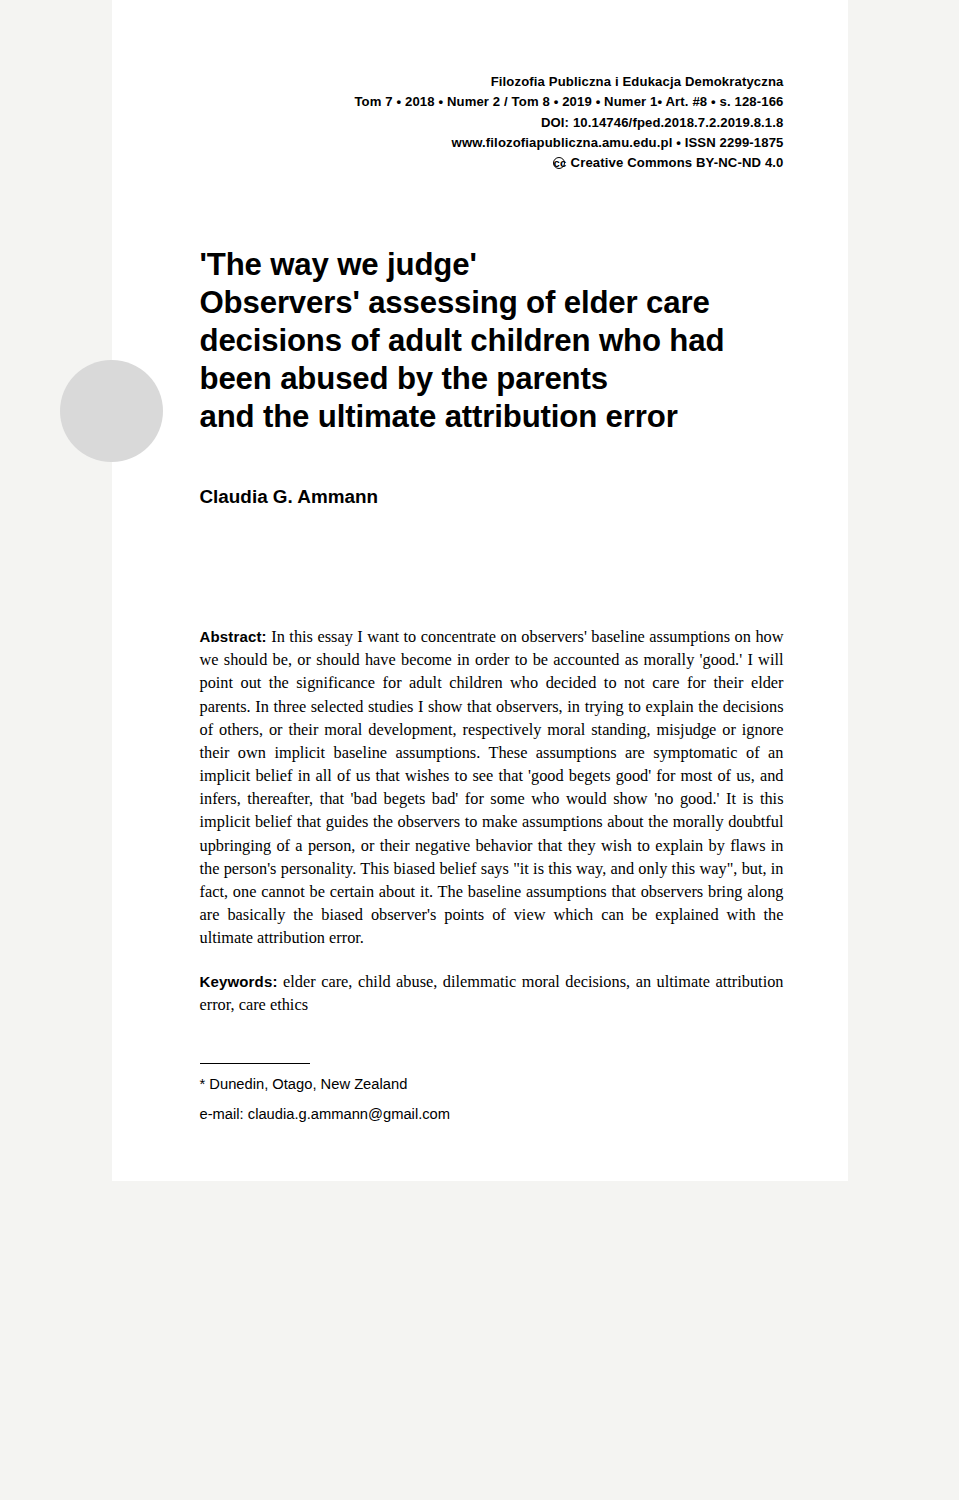Filozofia Publiczna i Edukacja Demokratyczna
Tom 7 • 2018 • Numer 2 / Tom 8 • 2019 • Numer 1• Art. #8 • s. 128-166
DOI: 10.14746/fped.2018.7.2.2019.8.1.8
www.filozofiapubliczna.amu.edu.pl • ISSN 2299-1875
cc Creative Commons BY-NC-ND 4.0
'The way we judge'
Observers' assessing of elder care decisions of adult children who had been abused by the parents
and the ultimate attribution error
Claudia G. Ammann
Abstract: In this essay I want to concentrate on observers' baseline assumptions on how we should be, or should have become in order to be accounted as morally 'good.' I will point out the significance for adult children who decided to not care for their elder parents. In three selected studies I show that observers, in trying to explain the decisions of others, or their moral development, respectively moral standing, misjudge or ignore their own implicit baseline assumptions. These assumptions are symptomatic of an implicit belief in all of us that wishes to see that 'good begets good' for most of us, and infers, thereafter, that 'bad begets bad' for some who would show 'no good.' It is this implicit belief that guides the observers to make assumptions about the morally doubtful upbringing of a person, or their negative behavior that they wish to explain by flaws in the person's personality. This biased belief says "it is this way, and only this way", but, in fact, one cannot be certain about it. The baseline assumptions that observers bring along are basically the biased observer's points of view which can be explained with the ultimate attribution error.
Keywords: elder care, child abuse, dilemmatic moral decisions, an ultimate attribution error, care ethics
* Dunedin, Otago, New Zealand
e-mail: claudia.g.ammann@gmail.com